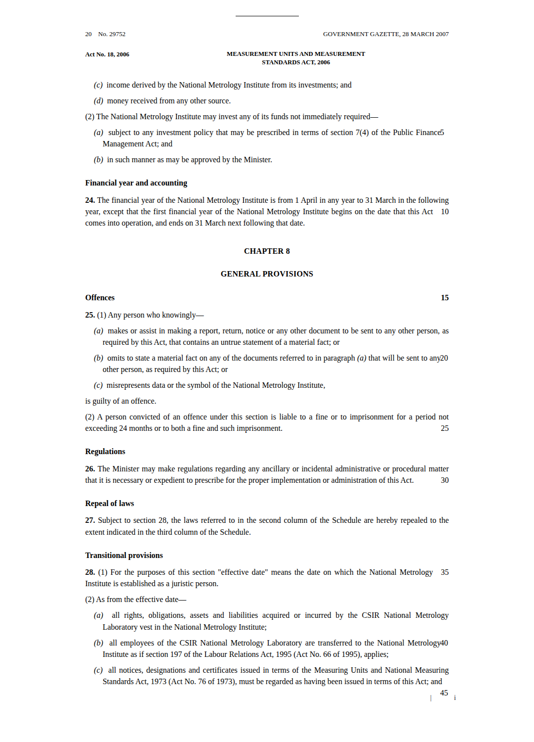20 No. 29752 GOVERNMENT GAZETTE, 28 MARCH 2007
Act No. 18, 2006 MEASUREMENT UNITS AND MEASUREMENT
STANDARDS ACT, 2006
(c) income derived by the National Metrology Institute from its investments; and
(d) money received from any other source.
(2) The National Metrology Institute may invest any of its funds not immediately required—
(a) subject to any investment policy that may be prescribed in terms of section 5 7(4) of the Public Finance Management Act; and
(b) in such manner as may be approved by the Minister.
Financial year and accounting
24. The financial year of the National Metrology Institute is from 1 April in any year to 31 March in the following year, except that the first financial year of the National 10 Metrology Institute begins on the date that this Act comes into operation, and ends on 31 March next following that date.
CHAPTER 8
GENERAL PROVISIONS
Offences 15
25. (1) Any person who knowingly—
(a) makes or assist in making a report, return, notice or any other document to be sent to any other person, as required by this Act, that contains an untrue statement of a material fact; or
(b) omits to state a material fact on any of the documents referred to in paragraph 20 (a) that will be sent to any other person, as required by this Act; or
(c) misrepresents data or the symbol of the National Metrology Institute,
is guilty of an offence.
(2) A person convicted of an offence under this section is liable to a fine or to imprisonment for a period not exceeding 24 months or to both a fine and such 25 imprisonment.
Regulations
26. The Minister may make regulations regarding any ancillary or incidental administrative or procedural matter that it is necessary or expedient to prescribe for the proper implementation or administration of this Act. 30
Repeal of laws
27. Subject to section 28, the laws referred to in the second column of the Schedule are hereby repealed to the extent indicated in the third column of the Schedule.
Transitional provisions
28. (1) For the purposes of this section "effective date" means the date on which the 35 National Metrology Institute is established as a juristic person.
(2) As from the effective date—
(a) all rights, obligations, assets and liabilities acquired or incurred by the CSIR National Metrology Laboratory vest in the National Metrology Institute;
(b) all employees of the CSIR National Metrology Laboratory are transferred to 40 the National Metrology Institute as if section 197 of the Labour Relations Act, 1995 (Act No. 66 of 1995), applies;
(c) all notices, designations and certificates issued in terms of the Measuring Units and National Measuring Standards Act, 1973 (Act No. 76 of 1973), must be regarded as having been issued in terms of this Act; and 45
| i